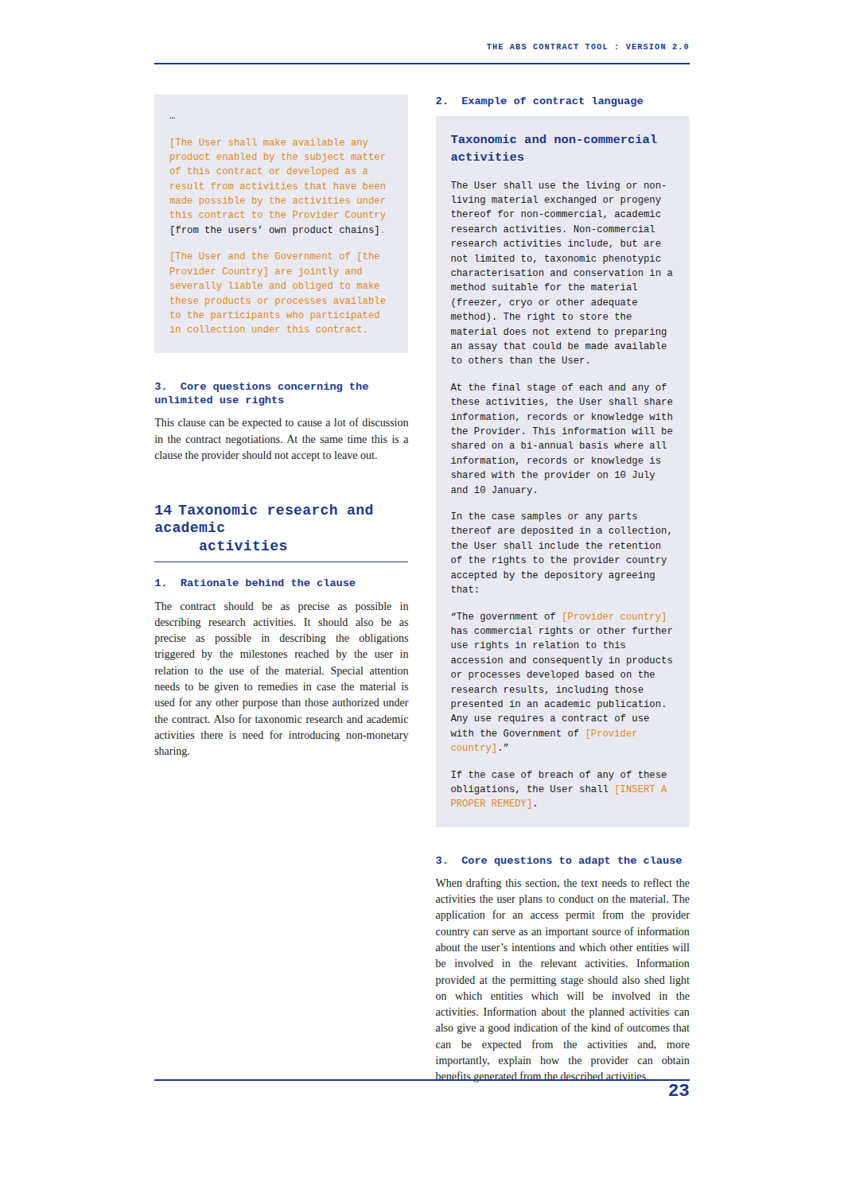The ABS Contract Tool : Version 2.0
…
[The User shall make available any product enabled by the subject matter of this contract or developed as a result from activities that have been made possible by the activities under this contract to the Provider Country [from the users’ own product chains].
[The User and the Government of [the Provider Country] are jointly and severally liable and obliged to make these products or processes available to the participants who participated in collection under this contract.
3. Core questions concerning the unlimited use rights
This clause can be expected to cause a lot of discussion in the contract negotiations. At the same time this is a clause the provider should not accept to leave out.
14 Taxonomic research and academic
activities
1. Rationale behind the clause
The contract should be as precise as possible in describing research activities. It should also be as precise as possible in describing the obligations triggered by the milestones reached by the user in relation to the use of the material. Special attention needs to be given to remedies in case the material is used for any other purpose than those authorized under the contract. Also for taxonomic research and academic activities there is need for introducing non-monetary sharing.
2. Example of contract language
Taxonomic and non-commercial activities
The User shall use the living or non-living material exchanged or progeny thereof for non-commercial, academic research activities. Non-commercial research activities include, but are not limited to, taxonomic phenotypic characterisation and conservation in a method suitable for the material (freezer, cryo or other adequate method). The right to store the material does not extend to preparing an assay that could be made available to others than the User.
At the final stage of each and any of these activities, the User shall share information, records or knowledge with the Provider. This information will be shared on a bi-annual basis where all information, records or knowledge is shared with the provider on 10 July and 10 January.
In the case samples or any parts thereof are deposited in a collection, the User shall include the retention of the rights to the provider country accepted by the depository agreeing that:
“The government of [Provider country] has commercial rights or other further use rights in relation to this accession and consequently in products or processes developed based on the research results, including those presented in an academic publication. Any use requires a contract of use with the Government of [Provider country].”
If the case of breach of any of these obligations, the User shall [INSERT A PROPER REMEDY].
3. Core questions to adapt the clause
When drafting this section, the text needs to reflect the activities the user plans to conduct on the material. The application for an access permit from the provider country can serve as an important source of information about the user’s intentions and which other entities will be involved in the relevant activities. Information provided at the permitting stage should also shed light on which entities which will be involved in the activities. Information about the planned activities can also give a good indication of the kind of outcomes that can be expected from the activities and, more importantly, explain how the provider can obtain benefits generated from the described activities.
23